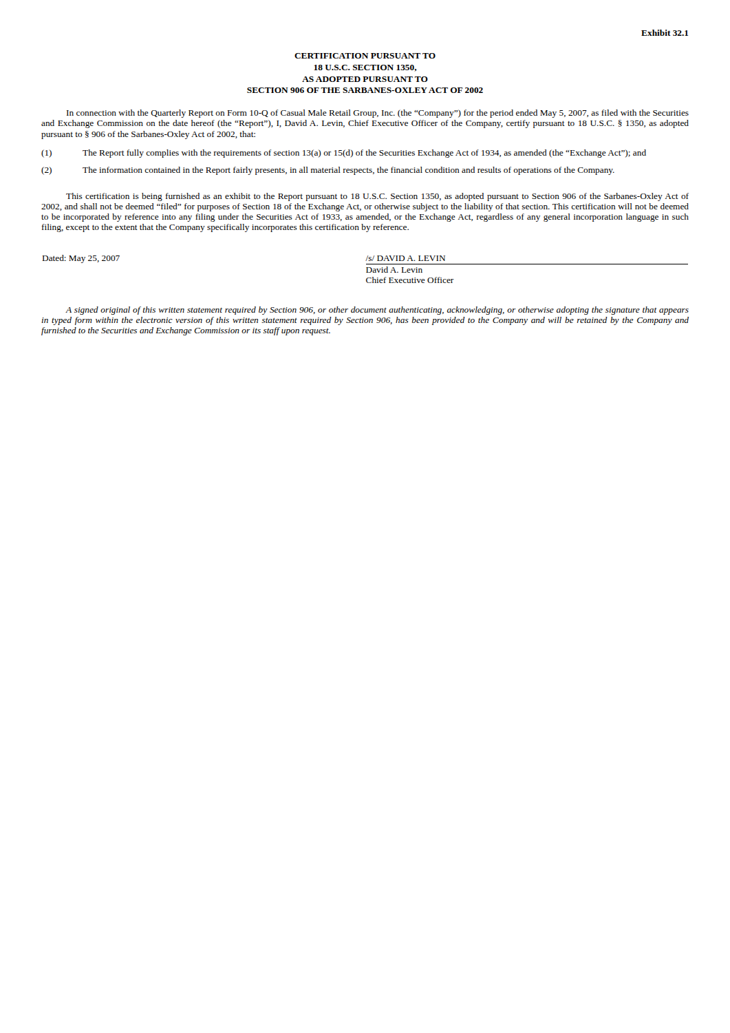Exhibit 32.1
CERTIFICATION PURSUANT TO
18 U.S.C. SECTION 1350,
AS ADOPTED PURSUANT TO
SECTION 906 OF THE SARBANES-OXLEY ACT OF 2002
In connection with the Quarterly Report on Form 10-Q of Casual Male Retail Group, Inc. (the “Company”) for the period ended May 5, 2007, as filed with the Securities and Exchange Commission on the date hereof (the “Report”), I, David A. Levin, Chief Executive Officer of the Company, certify pursuant to 18 U.S.C. § 1350, as adopted pursuant to § 906 of the Sarbanes-Oxley Act of 2002, that:
| (1) | The Report fully complies with the requirements of section 13(a) or 15(d) of the Securities Exchange Act of 1934, as amended (the “Exchange Act”); and |
| (2) | The information contained in the Report fairly presents, in all material respects, the financial condition and results of operations of the Company. |
This certification is being furnished as an exhibit to the Report pursuant to 18 U.S.C. Section 1350, as adopted pursuant to Section 906 of the Sarbanes-Oxley Act of 2002, and shall not be deemed “filed” for purposes of Section 18 of the Exchange Act, or otherwise subject to the liability of that section. This certification will not be deemed to be incorporated by reference into any filing under the Securities Act of 1933, as amended, or the Exchange Act, regardless of any general incorporation language in such filing, except to the extent that the Company specifically incorporates this certification by reference.
| Dated: May 25, 2007 | /s/ DAVID A. LEVIN David A. Levin Chief Executive Officer |
A signed original of this written statement required by Section 906, or other document authenticating, acknowledging, or otherwise adopting the signature that appears in typed form within the electronic version of this written statement required by Section 906, has been provided to the Company and will be retained by the Company and furnished to the Securities and Exchange Commission or its staff upon request.